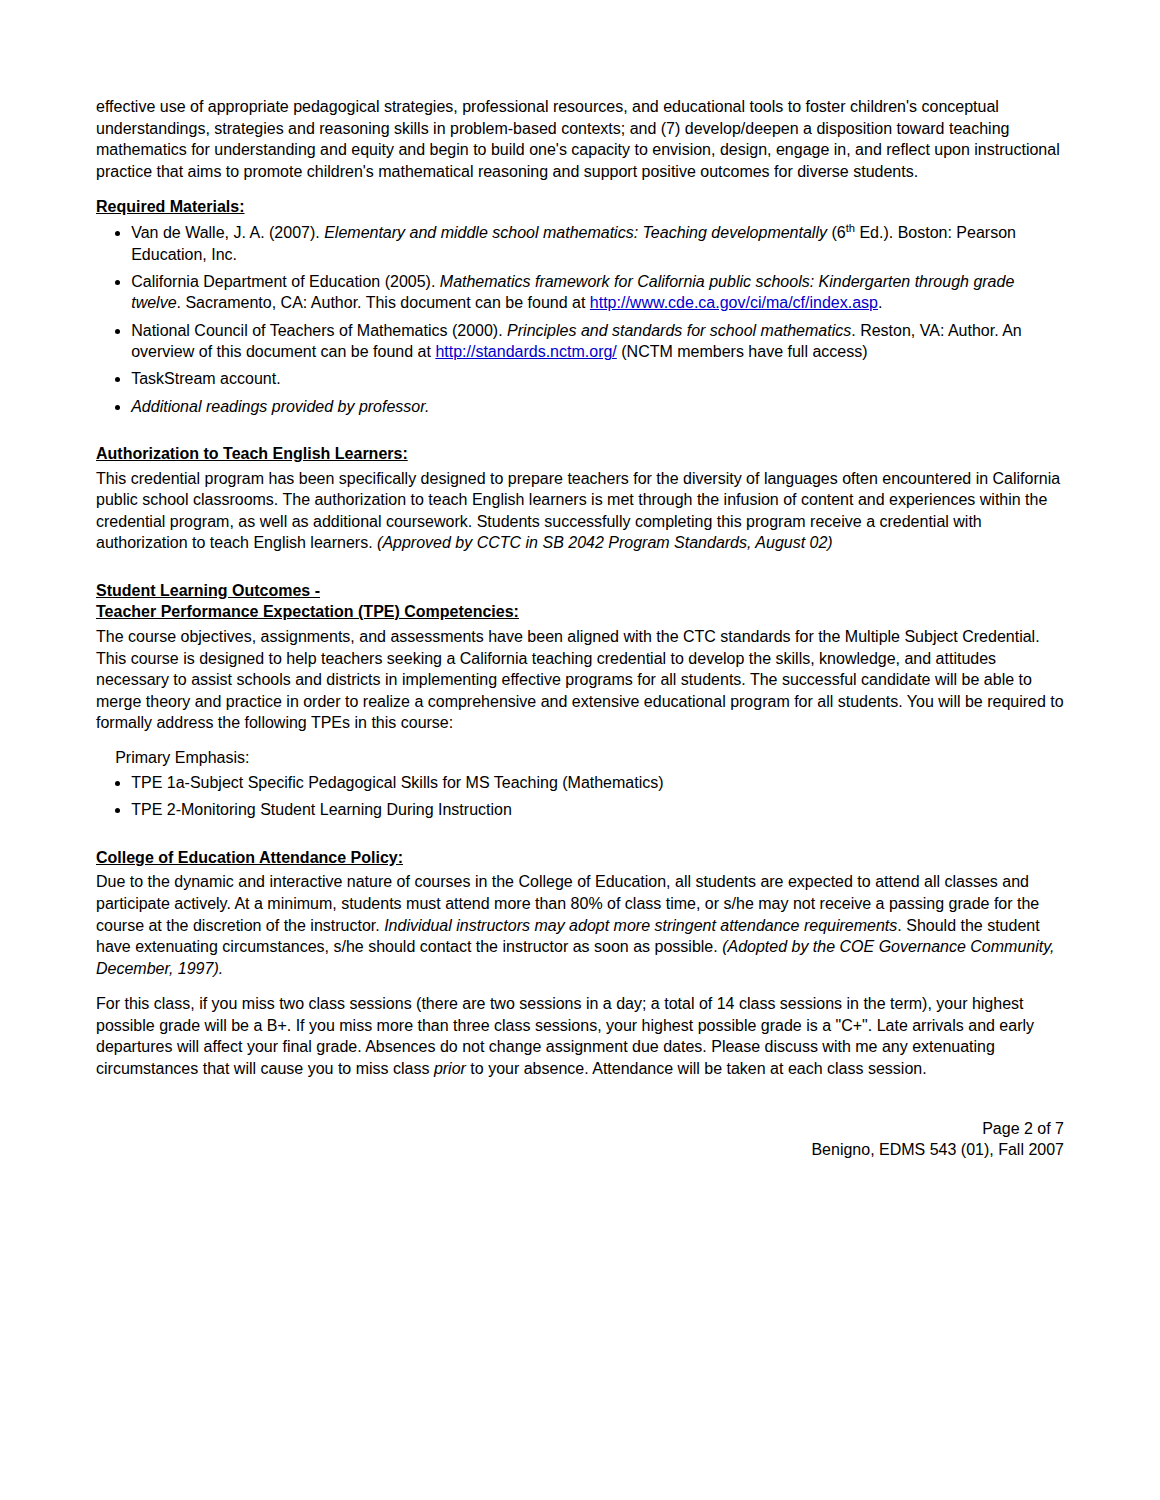effective use of appropriate pedagogical strategies, professional resources, and educational tools to foster children's conceptual understandings, strategies and reasoning skills in problem-based contexts; and (7) develop/deepen a disposition toward teaching mathematics for understanding and equity and begin to build one's capacity to envision, design, engage in, and reflect upon instructional practice that aims to promote children's mathematical reasoning and support positive outcomes for diverse students.
Required Materials:
Van de Walle, J. A. (2007). Elementary and middle school mathematics: Teaching developmentally (6th Ed.). Boston: Pearson Education, Inc.
California Department of Education (2005). Mathematics framework for California public schools: Kindergarten through grade twelve. Sacramento, CA: Author. This document can be found at http://www.cde.ca.gov/ci/ma/cf/index.asp.
National Council of Teachers of Mathematics (2000). Principles and standards for school mathematics. Reston, VA: Author. An overview of this document can be found at http://standards.nctm.org/ (NCTM members have full access)
TaskStream account.
Additional readings provided by professor.
Authorization to Teach English Learners:
This credential program has been specifically designed to prepare teachers for the diversity of languages often encountered in California public school classrooms. The authorization to teach English learners is met through the infusion of content and experiences within the credential program, as well as additional coursework. Students successfully completing this program receive a credential with authorization to teach English learners. (Approved by CCTC in SB 2042 Program Standards, August 02)
Student Learning Outcomes -
Teacher Performance Expectation (TPE) Competencies:
The course objectives, assignments, and assessments have been aligned with the CTC standards for the Multiple Subject Credential. This course is designed to help teachers seeking a California teaching credential to develop the skills, knowledge, and attitudes necessary to assist schools and districts in implementing effective programs for all students. The successful candidate will be able to merge theory and practice in order to realize a comprehensive and extensive educational program for all students. You will be required to formally address the following TPEs in this course:
Primary Emphasis:
TPE 1a-Subject Specific Pedagogical Skills for MS Teaching (Mathematics)
TPE 2-Monitoring Student Learning During Instruction
College of Education Attendance Policy:
Due to the dynamic and interactive nature of courses in the College of Education, all students are expected to attend all classes and participate actively. At a minimum, students must attend more than 80% of class time, or s/he may not receive a passing grade for the course at the discretion of the instructor. Individual instructors may adopt more stringent attendance requirements. Should the student have extenuating circumstances, s/he should contact the instructor as soon as possible. (Adopted by the COE Governance Community, December, 1997).
For this class, if you miss two class sessions (there are two sessions in a day; a total of 14 class sessions in the term), your highest possible grade will be a B+. If you miss more than three class sessions, your highest possible grade is a "C+". Late arrivals and early departures will affect your final grade. Absences do not change assignment due dates. Please discuss with me any extenuating circumstances that will cause you to miss class prior to your absence. Attendance will be taken at each class session.
Page 2 of 7
Benigno, EDMS 543 (01), Fall 2007